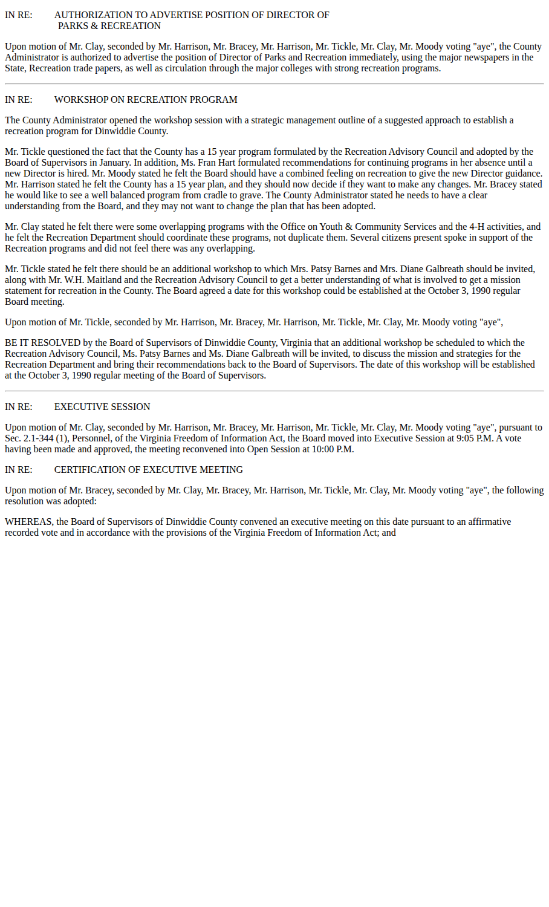IN RE: AUTHORIZATION TO ADVERTISE POSITION OF DIRECTOR OF
PARKS & RECREATION
Upon motion of Mr. Clay, seconded by Mr. Harrison, Mr. Bracey, Mr. Harrison, Mr. Tickle, Mr. Clay, Mr. Moody voting "aye", the County Administrator is authorized to advertise the position of Director of Parks and Recreation immediately, using the major newspapers in the State, Recreation trade papers, as well as circulation through the major colleges with strong recreation programs.
IN RE: WORKSHOP ON RECREATION PROGRAM
The County Administrator opened the workshop session with a strategic management outline of a suggested approach to establish a recreation program for Dinwiddie County.
Mr. Tickle questioned the fact that the County has a 15 year program formulated by the Recreation Advisory Council and adopted by the Board of Supervisors in January. In addition, Ms. Fran Hart formulated recommendations for continuing programs in her absence until a new Director is hired. Mr. Moody stated he felt the Board should have a combined feeling on recreation to give the new Director guidance. Mr. Harrison stated he felt the County has a 15 year plan, and they should now decide if they want to make any changes. Mr. Bracey stated he would like to see a well balanced program from cradle to grave. The County Administrator stated he needs to have a clear understanding from the Board, and they may not want to change the plan that has been adopted.
Mr. Clay stated he felt there were some overlapping programs with the Office on Youth & Community Services and the 4-H activities, and he felt the Recreation Department should coordinate these programs, not duplicate them. Several citizens present spoke in support of the Recreation programs and did not feel there was any overlapping.
Mr. Tickle stated he felt there should be an additional workshop to which Mrs. Patsy Barnes and Mrs. Diane Galbreath should be invited, along with Mr. W.H. Maitland and the Recreation Advisory Council to get a better understanding of what is involved to get a mission statement for recreation in the County. The Board agreed a date for this workshop could be established at the October 3, 1990 regular Board meeting.
Upon motion of Mr. Tickle, seconded by Mr. Harrison, Mr. Bracey, Mr. Harrison, Mr. Tickle, Mr. Clay, Mr. Moody voting "aye",
BE IT RESOLVED by the Board of Supervisors of Dinwiddie County, Virginia that an additional workshop be scheduled to which the Recreation Advisory Council, Ms. Patsy Barnes and Ms. Diane Galbreath will be invited, to discuss the mission and strategies for the Recreation Department and bring their recommendations back to the Board of Supervisors. The date of this workshop will be established at the October 3, 1990 regular meeting of the Board of Supervisors.
IN RE: EXECUTIVE SESSION
Upon motion of Mr. Clay, seconded by Mr. Harrison, Mr. Bracey, Mr. Harrison, Mr. Tickle, Mr. Clay, Mr. Moody voting "aye", pursuant to Sec. 2.1-344 (1), Personnel, of the Virginia Freedom of Information Act, the Board moved into Executive Session at 9:05 P.M. A vote having been made and approved, the meeting reconvened into Open Session at 10:00 P.M.
IN RE: CERTIFICATION OF EXECUTIVE MEETING
Upon motion of Mr. Bracey, seconded by Mr. Clay, Mr. Bracey, Mr. Harrison, Mr. Tickle, Mr. Clay, Mr. Moody voting "aye", the following resolution was adopted:
WHEREAS, the Board of Supervisors of Dinwiddie County convened an executive meeting on this date pursuant to an affirmative recorded vote and in accordance with the provisions of the Virginia Freedom of Information Act; and